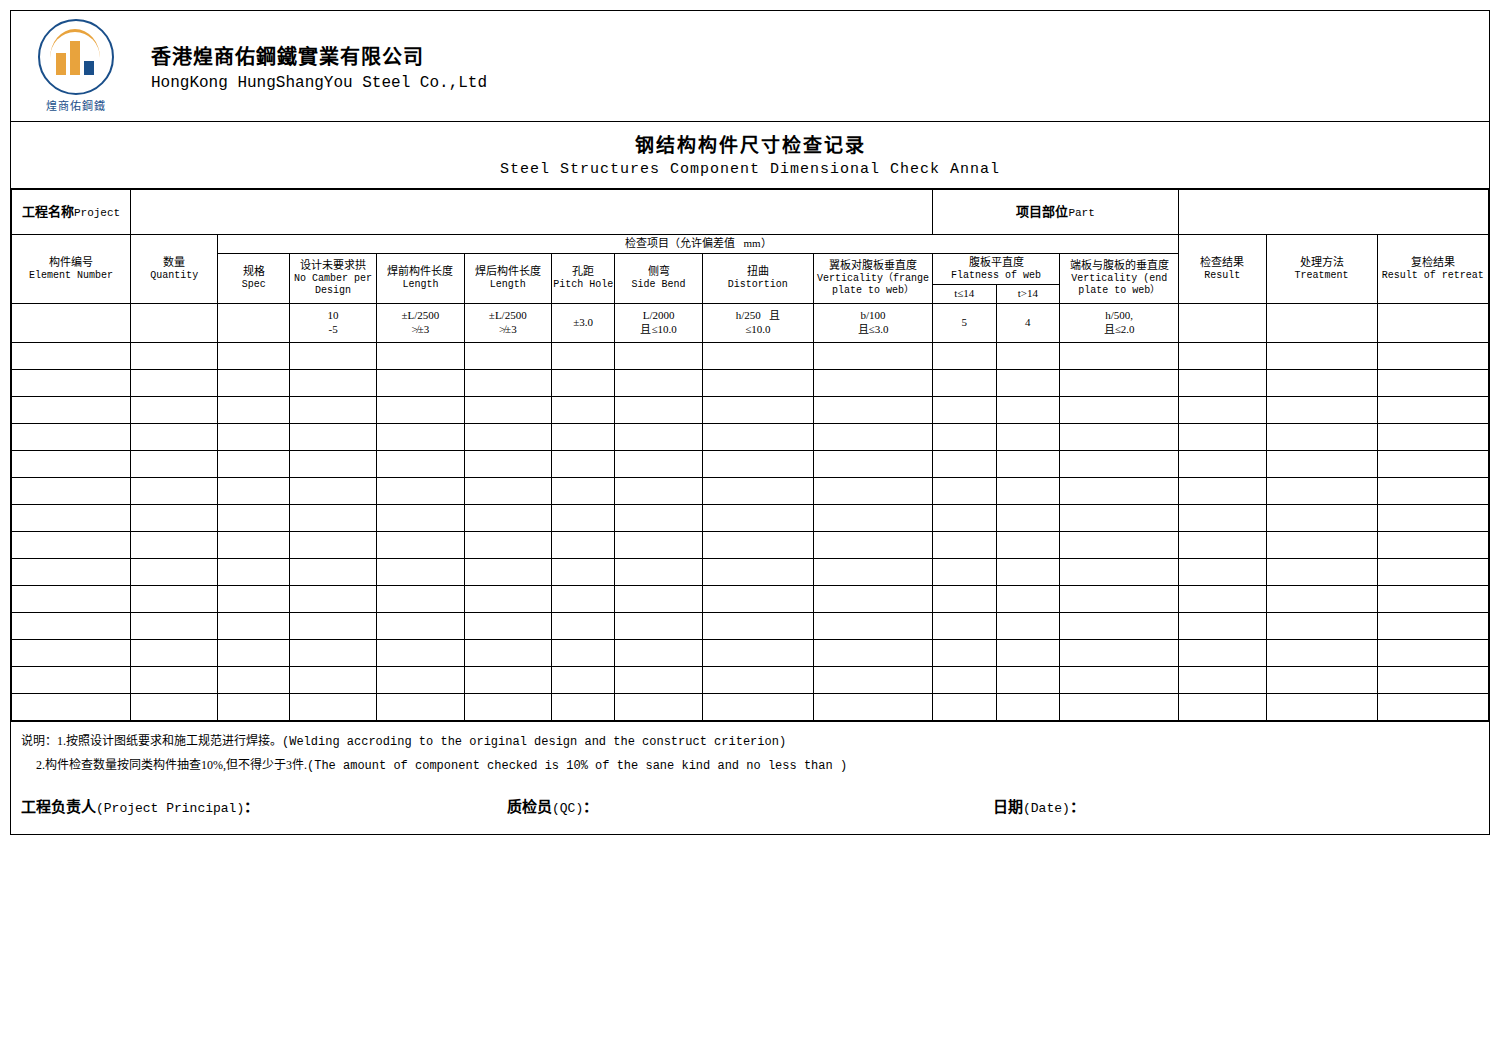煌商佑鋼鐵
香港煌商佑鋼鐵實業有限公司
HongKong HungShangYou Steel Co.,Ltd
钢结构构件尺寸检查记录
Steel Structures Component Dimensional Check Annal
| 工程名称 Project | | 项目部位 Part | |
| 构件编号 Element Number | 数量 Quantity | 检查项目（允许偏差值 mm） | 检查结果 Result | 处理方法 Treatment | 复检结果 Result of retreat |
| 规格 Spec | 设计未要求拱 No Camber per Design | 焊前构件长度 Length | 焊后构件长度 Length | 孔距 Pitch Hole | 侧弯 Side Bend | 扭曲 Distortion | 翼板对腹板垂直度 Verticality（frange plate to web） | 腹板平直度 Flatness of web | 端板与腹板的垂直度 Verticality (end plate to web） |
| t≤14 | t>14 |
| | | | 10 -5 | ±L/2500 ≯±3 | ±L/2500 ≯±3 | ±3.0 | L/2000 且≤10.0 | h/250 且 ≤10.0 | b/100 且≤3.0 | 5 | 4 | h/500, 且≤2.0 | | | |
说明：1.按照设计图纸要求和施工规范进行焊接。(Welding accroding to the original design and the construct criterion)
2.构件检查数量按同类构件抽查10%,但不得少于3件.(The amount of component checked is 10% of the sane kind and no less than )
工程负责人(Project Principal)：
质检员(QC)：
日期(Date)：